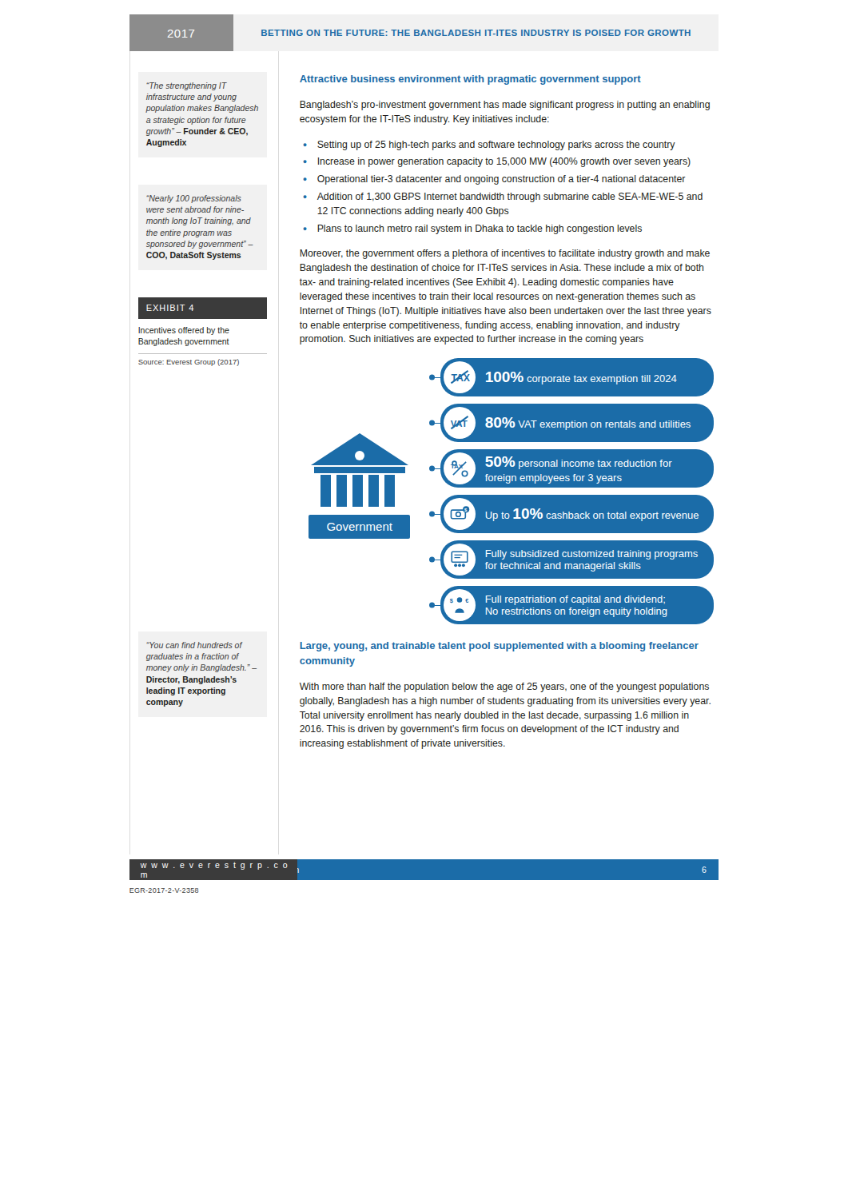2017
Betting on the Future: The Bangladesh IT-ITES Industry is Poised for Growth
“The strengthening IT infrastructure and young population makes Bangladesh a strategic option for future growth” – Founder & CEO, Augmedix
“Nearly 100 professionals were sent abroad for nine-month long IoT training, and the entire program was sponsored by government” – COO, DataSoft Systems
EXHIBIT 4
Incentives offered by the Bangladesh government
Source: Everest Group (2017)
“You can find hundreds of graduates in a fraction of money only in Bangladesh.” – Director, Bangladesh’s leading IT exporting company
Attractive business environment with pragmatic government support
Bangladesh’s pro-investment government has made significant progress in putting an enabling ecosystem for the IT-ITeS industry. Key initiatives include:
Setting up of 25 high-tech parks and software technology parks across the country
Increase in power generation capacity to 15,000 MW (400% growth over seven years)
Operational tier-3 datacenter and ongoing construction of a tier-4 national datacenter
Addition of 1,300 GBPS Internet bandwidth through submarine cable SEA-ME-WE-5 and 12 ITC connections adding nearly 400 Gbps
Plans to launch metro rail system in Dhaka to tackle high congestion levels
Moreover, the government offers a plethora of incentives to facilitate industry growth and make Bangladesh the destination of choice for IT-ITeS services in Asia. These include a mix of both tax- and training-related incentives (See Exhibit 4). Leading domestic companies have leveraged these incentives to train their local resources on next-generation themes such as Internet of Things (IoT). Multiple initiatives have also been undertaken over the last three years to enable enterprise competitiveness, funding access, enabling innovation, and industry promotion. Such initiatives are expected to further increase in the coming years
Government
TAX
100% corporate tax exemption till 2024
VAT
80% VAT exemption on rentals and utilities
TAX
50% personal income tax reduction for foreign employees for 3 years
$
Up to 10% cashback on total export revenue
Fully subsidized customized training programs for technical and managerial skills
$ €
Full repatriation of capital and dividend;
No restrictions on foreign equity holding
Large, young, and trainable talent pool supplemented with a blooming freelancer community
With more than half the population below the age of 25 years, one of the youngest populations globally, Bangladesh has a high number of students graduating from its universities every year. Total university enrollment has nearly doubled in the last decade, surpassing 1.6 million in 2016. This is driven by government’s firm focus on development of the ICT industry and increasing establishment of private universities.
w w w . e v e r e s t g r p . c o m 6
w w w . e v e r e s t g r p . c o m
EGR-2017-2-V-2358